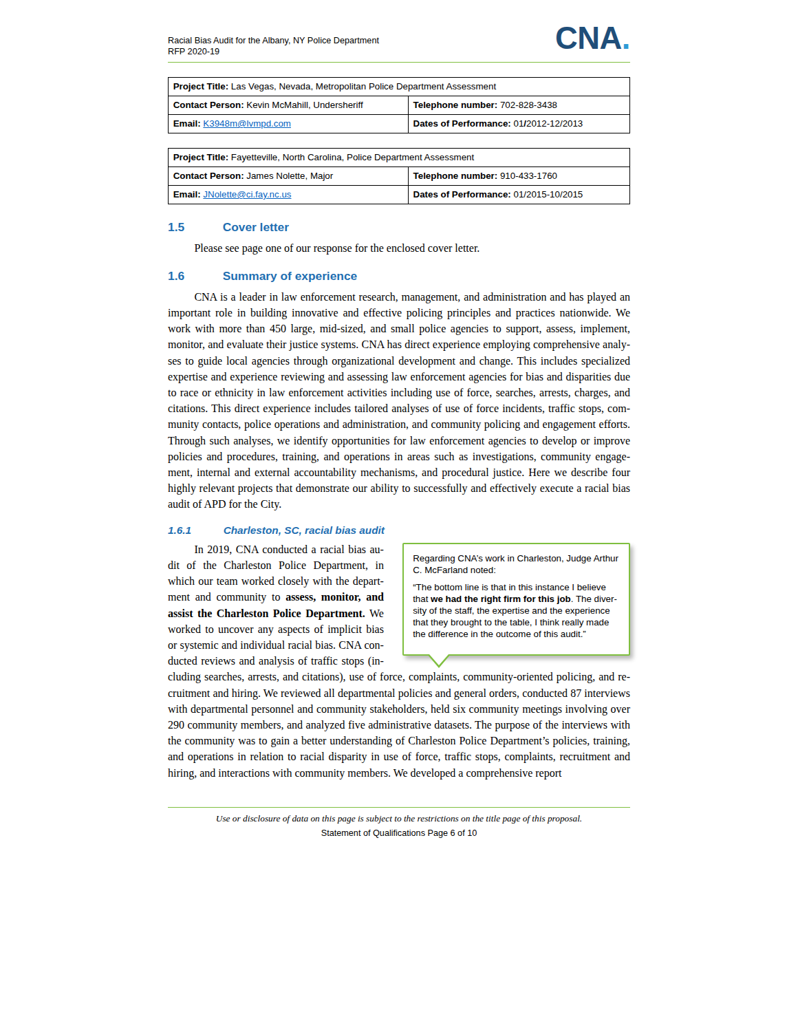Racial Bias Audit for the Albany, NY Police Department
RFP 2020-19
CNA.
| Project Title: Las Vegas, Nevada, Metropolitan Police Department Assessment |
| Contact Person: Kevin McMahill, Undersheriff | Telephone number: 702-828-3438 |
| Email: K3948m@lvmpd.com | Dates of Performance: 01 / 2012-12/2013 |
| Project Title: Fayetteville, North Carolina, Police Department Assessment |
| Contact Person: James Nolette, Major | Telephone number: 910-433-1760 |
| Email: JNolette@ci.fay.nc.us | Dates of Performance: 01/2015-10/2015 |
1.5 Cover letter
Please see page one of our response for the enclosed cover letter.
1.6 Summary of experience
CNA is a leader in law enforcement research, management, and administration and has played an important role in building innovative and effective policing principles and practices nationwide. We work with more than 450 large, mid-sized, and small police agencies to support, assess, implement, monitor, and evaluate their justice systems. CNA has direct experience employing comprehensive analyses to guide local agencies through organizational development and change. This includes specialized expertise and experience reviewing and assessing law enforcement agencies for bias and disparities due to race or ethnicity in law enforcement activities including use of force, searches, arrests, charges, and citations. This direct experience includes tailored analyses of use of force incidents, traffic stops, community contacts, police operations and administration, and community policing and engagement efforts. Through such analyses, we identify opportunities for law enforcement agencies to develop or improve policies and procedures, training, and operations in areas such as investigations, community engagement, internal and external accountability mechanisms, and procedural justice. Here we describe four highly relevant projects that demonstrate our ability to successfully and effectively execute a racial bias audit of APD for the City.
1.6.1 Charleston, SC, racial bias audit
Regarding CNA’s work in Charleston, Judge Arthur C. McFarland noted:
“The bottom line is that in this instance I believe that we had the right firm for this job. The diversity of the staff, the expertise and the experience that they brought to the table, I think really made the difference in the outcome of this audit.”
In 2019, CNA conducted a racial bias audit of the Charleston Police Department, in which our team worked closely with the department and community to assess, monitor, and assist the Charleston Police Department. We worked to uncover any aspects of implicit bias or systemic and individual racial bias. CNA conducted reviews and analysis of traffic stops (including searches, arrests, and citations), use of force, complaints, community-oriented policing, and recruitment and hiring. We reviewed all departmental policies and general orders, conducted 87 interviews with departmental personnel and community stakeholders, held six community meetings involving over 290 community members, and analyzed five administrative datasets. The purpose of the interviews with the community was to gain a better understanding of Charleston Police Department’s policies, training, and operations in relation to racial disparity in use of force, traffic stops, complaints, recruitment and hiring, and interactions with community members. We developed a comprehensive report
Use or disclosure of data on this page is subject to the restrictions on the title page of this proposal.
Statement of Qualifications Page 6 of 10